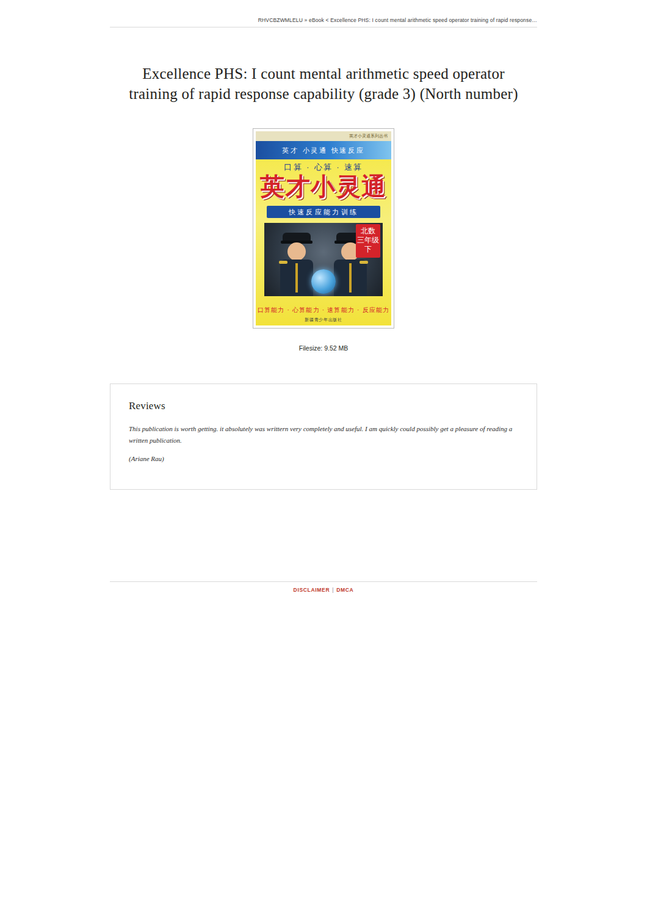RHVCBZWMLELU » eBook < Excellence PHS: I count mental arithmetic speed operator training of rapid response…
Excellence PHS: I count mental arithmetic speed operator training of rapid response capability (grade 3) (North number)
英才小灵通系列丛书
英才 小灵通 快速反应
口算 · 心算 · 速算
英才小灵通
快速反应能力训练
北数
三年级
下
口算能力 · 心算能力 · 速算能力 · 反应能力
新疆青少年出版社
Filesize: 9.52 MB
Reviews
This publication is worth getting. it absolutely was writtern very completely and useful. I am quickly could possibly get a pleasure of reading a written publication.
(Ariane Rau)
DISCLAIMER|DMCA